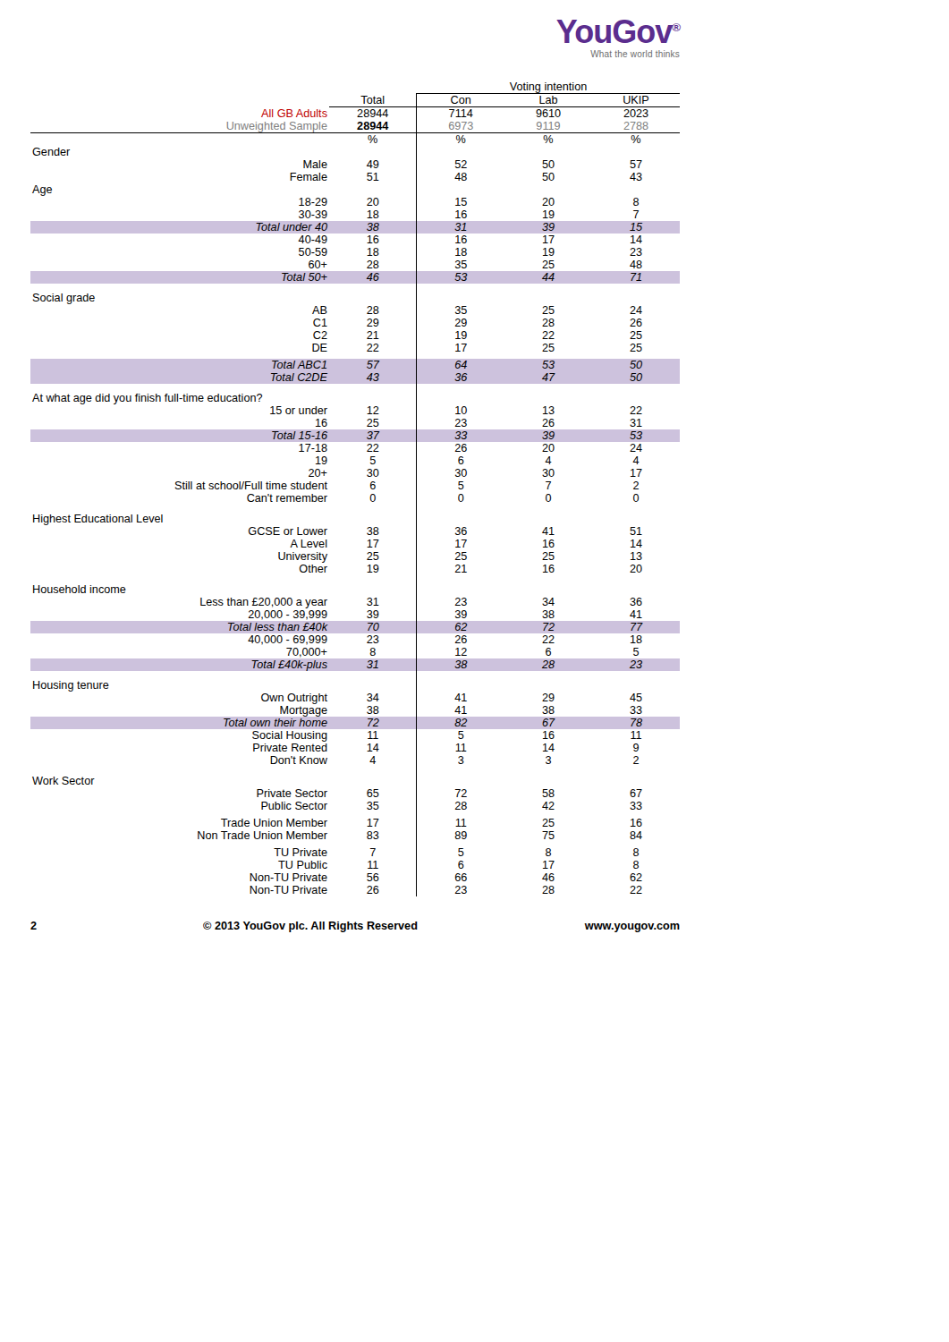You Gov®
What the world thinks
| | | Voting intention |
| | Total | Con | Lab | UKIP |
| All GB Adults | 28944 | 7114 | 9610 | 2023 |
| Unweighted Sample | 28944 | 6973 | 9119 | 2788 |
| | % | % | % | % |
| Gender | | | | |
| Male | 49 | 52 | 50 | 57 |
| Female | 51 | 48 | 50 | 43 |
| Age | | | | |
| 18-29 | 20 | 15 | 20 | 8 |
| 30-39 | 18 | 16 | 19 | 7 |
| Total under 40 | 38 | 31 | 39 | 15 |
| 40-49 | 16 | 16 | 17 | 14 |
| 50-59 | 18 | 18 | 19 | 23 |
| 60+ | 28 | 35 | 25 | 48 |
| Total 50+ | 46 | 53 | 44 | 71 |
| Social grade | | | | |
| AB | 28 | 35 | 25 | 24 |
| C1 | 29 | 29 | 28 | 26 |
| C2 | 21 | 19 | 22 | 25 |
| DE | 22 | 17 | 25 | 25 |
| Total ABC1 | 57 | 64 | 53 | 50 |
| Total C2DE | 43 | 36 | 47 | 50 |
| At what age did you finish full-time education? | | | | |
| 15 or under | 12 | 10 | 13 | 22 |
| 16 | 25 | 23 | 26 | 31 |
| Total 15-16 | 37 | 33 | 39 | 53 |
| 17-18 | 22 | 26 | 20 | 24 |
| 19 | 5 | 6 | 4 | 4 |
| 20+ | 30 | 30 | 30 | 17 |
| Still at school/Full time student | 6 | 5 | 7 | 2 |
| Can't remember | 0 | 0 | 0 | 0 |
| Highest Educational Level | | | | |
| GCSE or Lower | 38 | 36 | 41 | 51 |
| A Level | 17 | 17 | 16 | 14 |
| University | 25 | 25 | 25 | 13 |
| Other | 19 | 21 | 16 | 20 |
| Household income | | | | |
| Less than £20,000 a year | 31 | 23 | 34 | 36 |
| 20,000 - 39,999 | 39 | 39 | 38 | 41 |
| Total less than £40k | 70 | 62 | 72 | 77 |
| 40,000 - 69,999 | 23 | 26 | 22 | 18 |
| 70,000+ | 8 | 12 | 6 | 5 |
| Total £40k-plus | 31 | 38 | 28 | 23 |
| Housing tenure | | | | |
| Own Outright | 34 | 41 | 29 | 45 |
| Mortgage | 38 | 41 | 38 | 33 |
| Total own their home | 72 | 82 | 67 | 78 |
| Social Housing | 11 | 5 | 16 | 11 |
| Private Rented | 14 | 11 | 14 | 9 |
| Don't Know | 4 | 3 | 3 | 2 |
| Work Sector | | | | |
| Private Sector | 65 | 72 | 58 | 67 |
| Public Sector | 35 | 28 | 42 | 33 |
| Trade Union Member | 17 | 11 | 25 | 16 |
| Non Trade Union Member | 83 | 89 | 75 | 84 |
| TU Private | 7 | 5 | 8 | 8 |
| TU Public | 11 | 6 | 17 | 8 |
| Non-TU Private | 56 | 66 | 46 | 62 |
| Non-TU Private | 26 | 23 | 28 | 22 |
2
© 2013 YouGov plc. All Rights Reserved
www.yougov.com